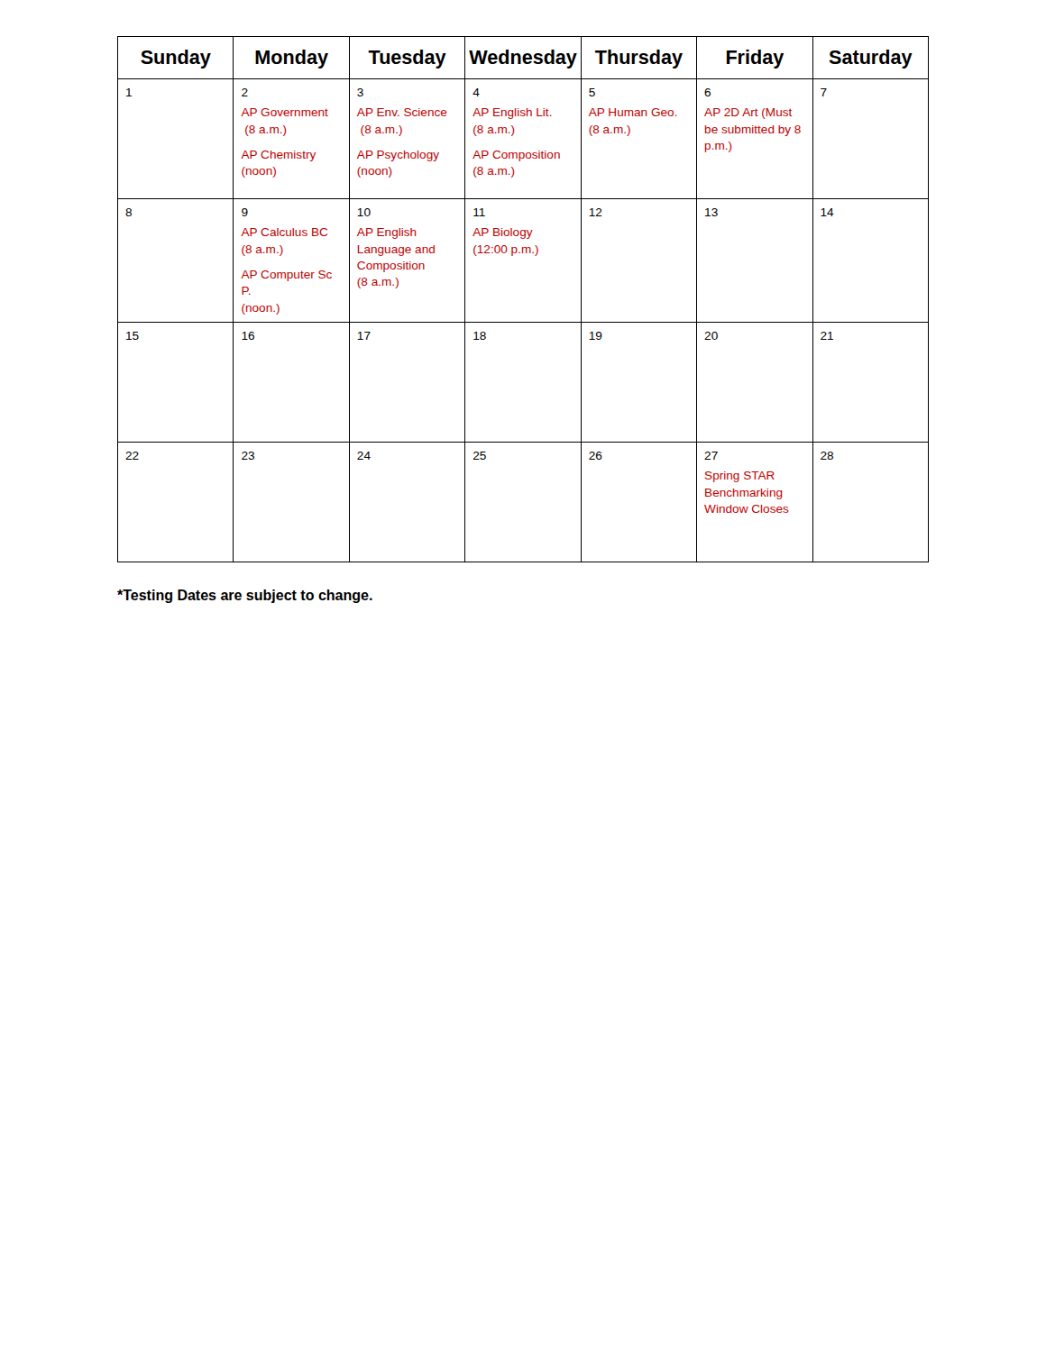| Sunday | Monday | Tuesday | Wednesday | Thursday | Friday | Saturday |
| --- | --- | --- | --- | --- | --- | --- |
| 1 | 2 AP Government (8 a.m.) AP Chemistry (noon) | 3 AP Env. Science (8 a.m.) AP Psychology (noon) | 4 AP English Lit. (8 a.m.) AP Composition (8 a.m.) | 5 AP Human Geo. (8 a.m.) | 6 AP 2D Art (Must be submitted by 8 p.m.) | 7 |
| 8 | 9 AP Calculus BC (8 a.m.) AP Computer Sc P. (noon.) | 10 AP English Language and Composition (8 a.m.) | 11 AP Biology (12:00 p.m.) | 12 | 13 | 14 |
| 15 | 16 | 17 | 18 | 19 | 20 | 21 |
| 22 | 23 | 24 | 25 | 26 | 27 Spring STAR Benchmarking Window Closes | 28 |
*Testing Dates are subject to change.